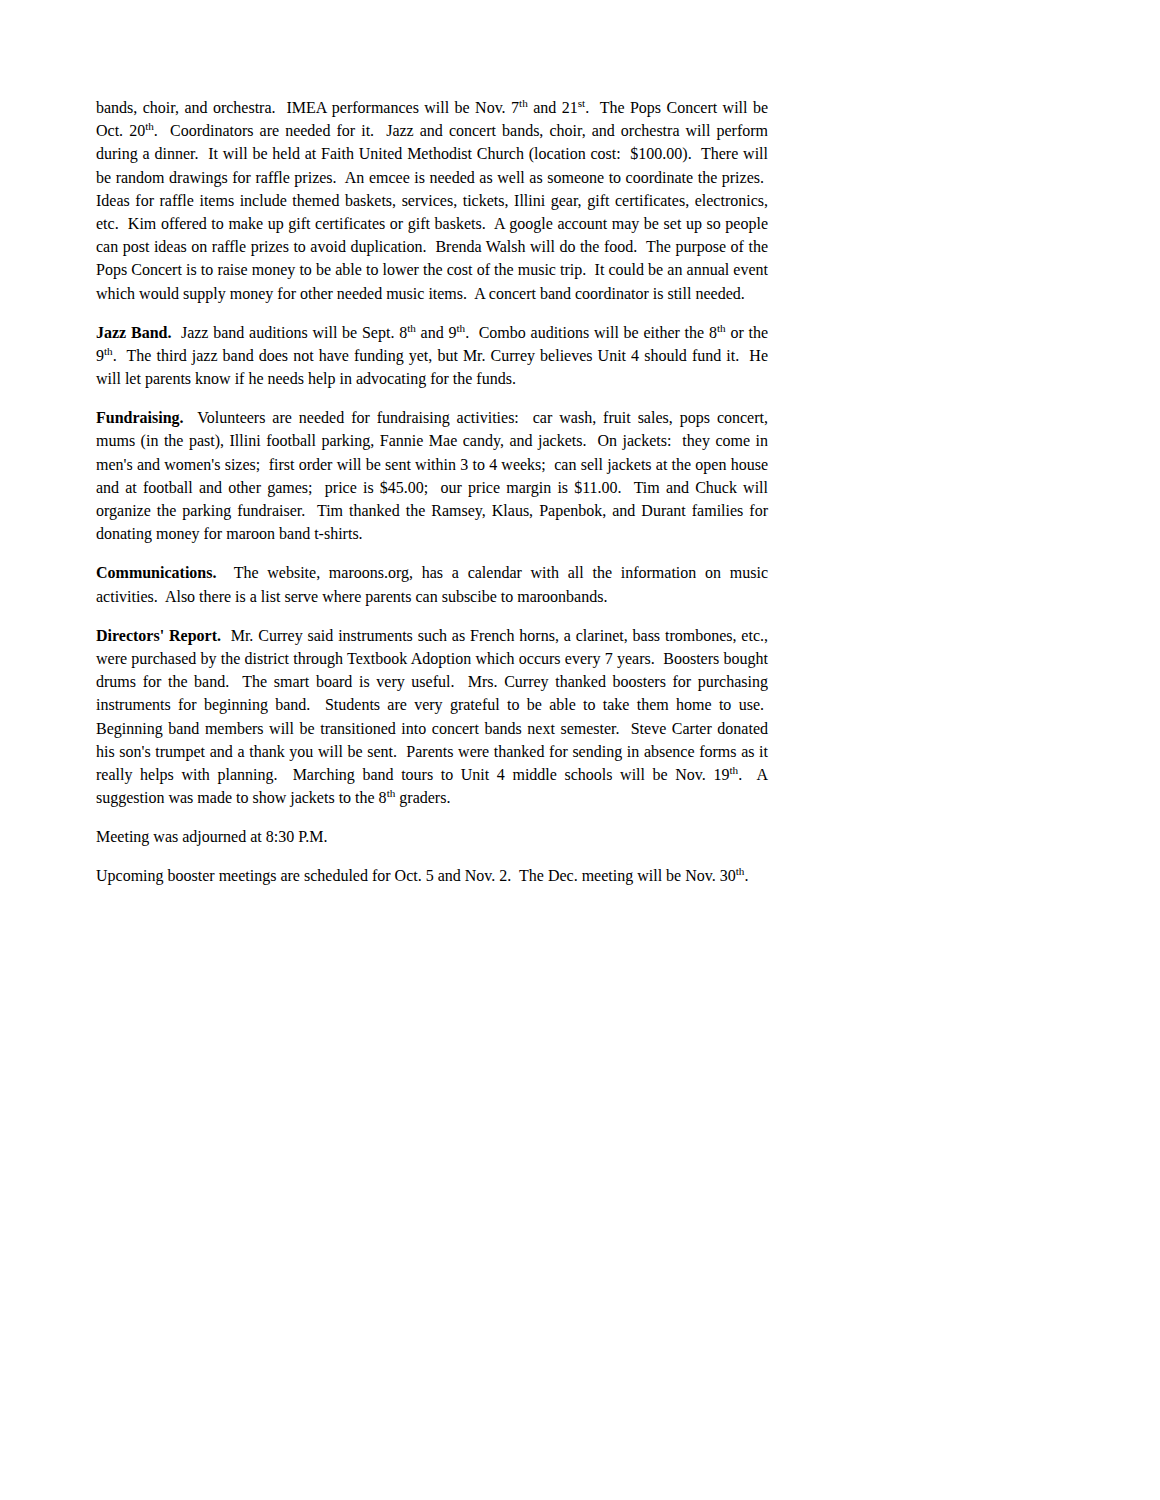bands, choir, and orchestra. IMEA performances will be Nov. 7th and 21st. The Pops Concert will be Oct. 20th. Coordinators are needed for it. Jazz and concert bands, choir, and orchestra will perform during a dinner. It will be held at Faith United Methodist Church (location cost: $100.00). There will be random drawings for raffle prizes. An emcee is needed as well as someone to coordinate the prizes. Ideas for raffle items include themed baskets, services, tickets, Illini gear, gift certificates, electronics, etc. Kim offered to make up gift certificates or gift baskets. A google account may be set up so people can post ideas on raffle prizes to avoid duplication. Brenda Walsh will do the food. The purpose of the Pops Concert is to raise money to be able to lower the cost of the music trip. It could be an annual event which would supply money for other needed music items. A concert band coordinator is still needed.
Jazz Band. Jazz band auditions will be Sept. 8th and 9th. Combo auditions will be either the 8th or the 9th. The third jazz band does not have funding yet, but Mr. Currey believes Unit 4 should fund it. He will let parents know if he needs help in advocating for the funds.
Fundraising. Volunteers are needed for fundraising activities: car wash, fruit sales, pops concert, mums (in the past), Illini football parking, Fannie Mae candy, and jackets. On jackets: they come in men's and women's sizes; first order will be sent within 3 to 4 weeks; can sell jackets at the open house and at football and other games; price is $45.00; our price margin is $11.00. Tim and Chuck will organize the parking fundraiser. Tim thanked the Ramsey, Klaus, Papenbok, and Durant families for donating money for maroon band t-shirts.
Communications. The website, maroons.org, has a calendar with all the information on music activities. Also there is a list serve where parents can subscibe to maroonbands.
Directors' Report. Mr. Currey said instruments such as French horns, a clarinet, bass trombones, etc., were purchased by the district through Textbook Adoption which occurs every 7 years. Boosters bought drums for the band. The smart board is very useful. Mrs. Currey thanked boosters for purchasing instruments for beginning band. Students are very grateful to be able to take them home to use. Beginning band members will be transitioned into concert bands next semester. Steve Carter donated his son's trumpet and a thank you will be sent. Parents were thanked for sending in absence forms as it really helps with planning. Marching band tours to Unit 4 middle schools will be Nov. 19th. A suggestion was made to show jackets to the 8th graders.
Meeting was adjourned at 8:30 P.M.
Upcoming booster meetings are scheduled for Oct. 5 and Nov. 2. The Dec. meeting will be Nov. 30th.